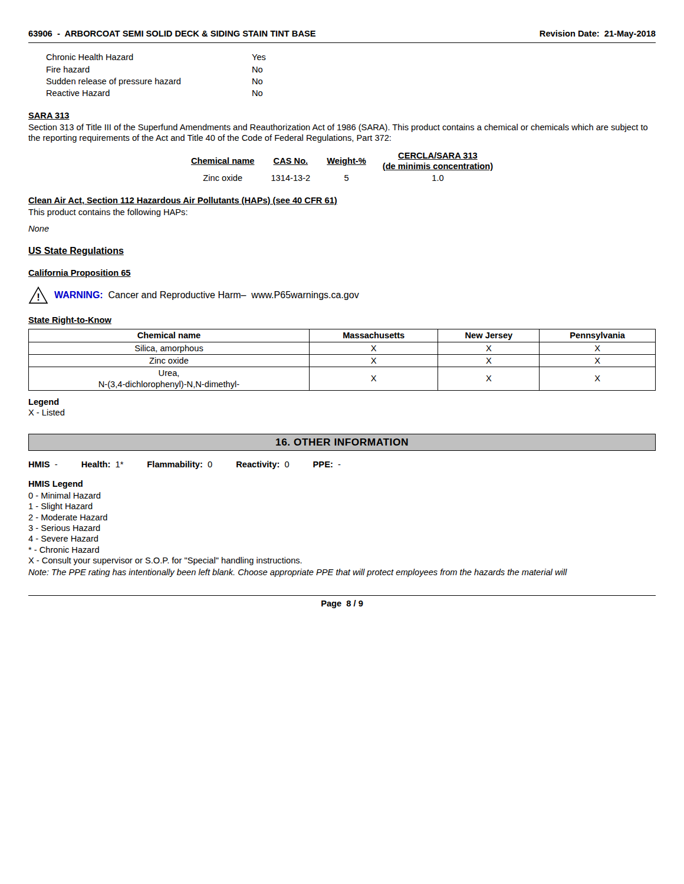63906 - ARBORCOAT SEMI SOLID DECK & SIDING STAIN TINT BASE
Revision Date: 21-May-2018
| Chronic Health Hazard | Yes |
| Fire hazard | No |
| Sudden release of pressure hazard | No |
| Reactive Hazard | No |
SARA 313
Section 313 of Title III of the Superfund Amendments and Reauthorization Act of 1986 (SARA). This product contains a chemical or chemicals which are subject to the reporting requirements of the Act and Title 40 of the Code of Federal Regulations, Part 372:
| Chemical name | CAS No. | Weight-% | CERCLA/SARA 313 (de minimis concentration) |
| --- | --- | --- | --- |
| Zinc oxide | 1314-13-2 | 5 | 1.0 |
Clean Air Act, Section 112 Hazardous Air Pollutants (HAPs) (see 40 CFR 61)
This product contains the following HAPs:
None
US State Regulations
California Proposition 65
!
WARNING: Cancer and Reproductive Harm– www.P65warnings.ca.gov
State Right-to-Know
| Chemical name | Massachusetts | New Jersey | Pennsylvania |
| --- | --- | --- | --- |
| Silica, amorphous | X | X | X |
| Zinc oxide | X | X | X |
| Urea, N-(3,4-dichlorophenyl)-N,N-dimethyl- | X | X | X |
Legend
X - Listed
16. OTHER INFORMATION
HMIS - Health: 1* Flammability: 0 Reactivity: 0 PPE: -
HMIS Legend
0 - Minimal Hazard
1 - Slight Hazard
2 - Moderate Hazard
3 - Serious Hazard
4 - Severe Hazard
* - Chronic Hazard
X - Consult your supervisor or S.O.P. for "Special" handling instructions.
Note: The PPE rating has intentionally been left blank. Choose appropriate PPE that will protect employees from the hazards the material will
Page 8 / 9